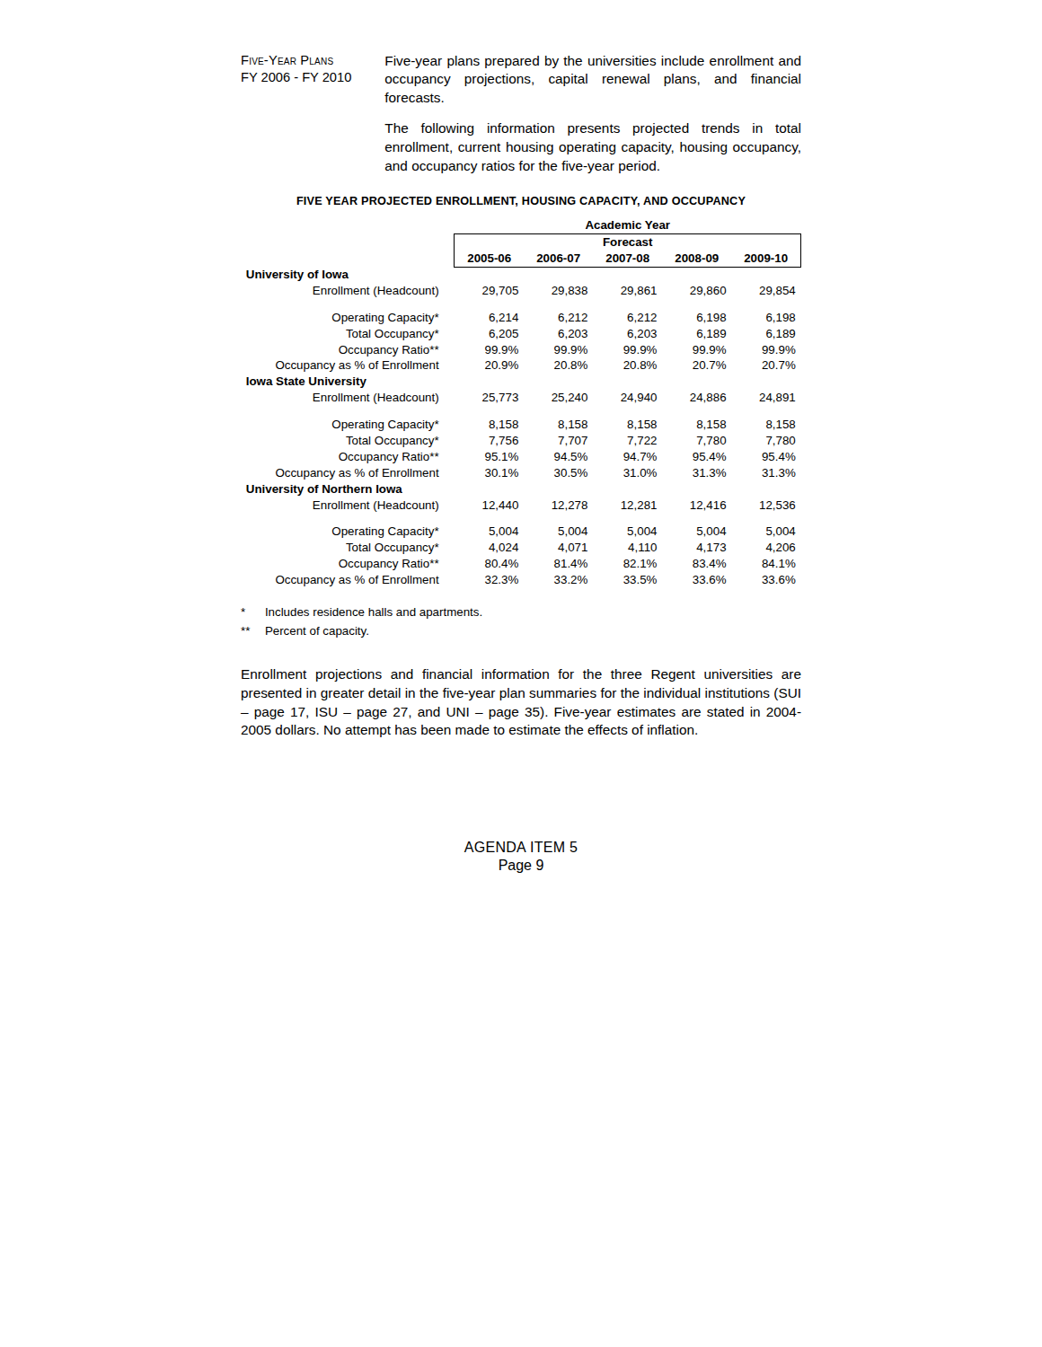Five-Year Plans
FY 2006 - FY 2010
Five-year plans prepared by the universities include enrollment and occupancy projections, capital renewal plans, and financial forecasts.
The following information presents projected trends in total enrollment, current housing operating capacity, housing occupancy, and occupancy ratios for the five-year period.
FIVE YEAR PROJECTED ENROLLMENT, HOUSING CAPACITY, AND OCCUPANCY
| | Academic Year |
| | Forecast |
| | 2005-06 | 2006-07 | 2007-08 | 2008-09 | 2009-10 |
| University of Iowa | |
| Enrollment (Headcount) | 29,705 | 29,838 | 29,861 | 29,860 | 29,854 |
| Operating Capacity* | 6,214 | 6,212 | 6,212 | 6,198 | 6,198 |
| Total Occupancy* | 6,205 | 6,203 | 6,203 | 6,189 | 6,189 |
| Occupancy Ratio** | 99.9% | 99.9% | 99.9% | 99.9% | 99.9% |
| Occupancy as % of Enrollment | 20.9% | 20.8% | 20.8% | 20.7% | 20.7% |
| Iowa State University | |
| Enrollment (Headcount) | 25,773 | 25,240 | 24,940 | 24,886 | 24,891 |
| Operating Capacity* | 8,158 | 8,158 | 8,158 | 8,158 | 8,158 |
| Total Occupancy* | 7,756 | 7,707 | 7,722 | 7,780 | 7,780 |
| Occupancy Ratio** | 95.1% | 94.5% | 94.7% | 95.4% | 95.4% |
| Occupancy as % of Enrollment | 30.1% | 30.5% | 31.0% | 31.3% | 31.3% |
| University of Northern Iowa | |
| Enrollment (Headcount) | 12,440 | 12,278 | 12,281 | 12,416 | 12,536 |
| Operating Capacity* | 5,004 | 5,004 | 5,004 | 5,004 | 5,004 |
| Total Occupancy* | 4,024 | 4,071 | 4,110 | 4,173 | 4,206 |
| Occupancy Ratio** | 80.4% | 81.4% | 82.1% | 83.4% | 84.1% |
| Occupancy as % of Enrollment | 32.3% | 33.2% | 33.5% | 33.6% | 33.6% |
*Includes residence halls and apartments.
**Percent of capacity.
Enrollment projections and financial information for the three Regent universities are presented in greater detail in the five-year plan summaries for the individual institutions (SUI – page 17, ISU – page 27, and UNI – page 35). Five-year estimates are stated in 2004-2005 dollars. No attempt has been made to estimate the effects of inflation.
AGENDA ITEM 5
Page 9